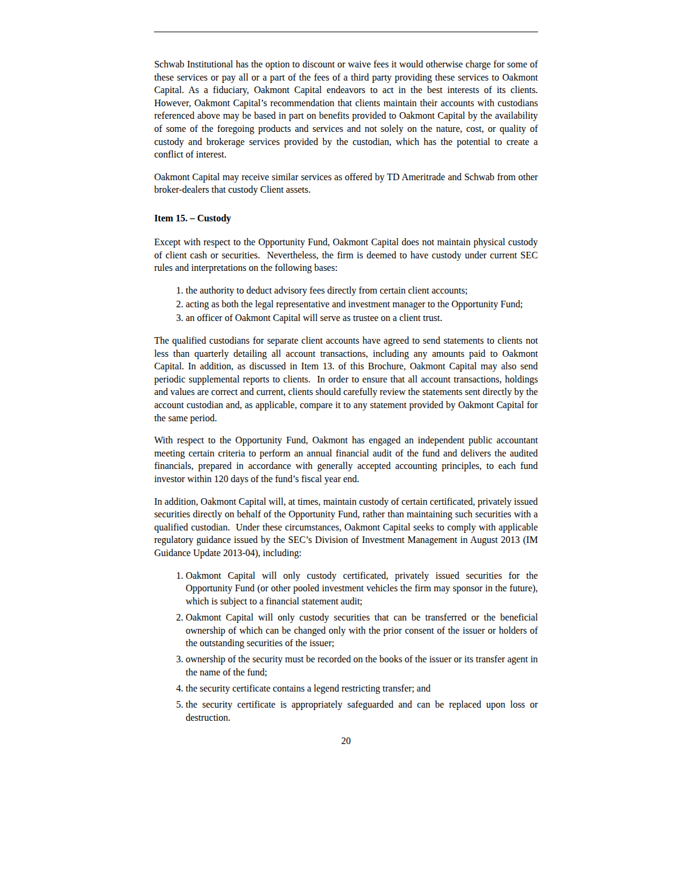Schwab Institutional has the option to discount or waive fees it would otherwise charge for some of these services or pay all or a part of the fees of a third party providing these services to Oakmont Capital. As a fiduciary, Oakmont Capital endeavors to act in the best interests of its clients. However, Oakmont Capital’s recommendation that clients maintain their accounts with custodians referenced above may be based in part on benefits provided to Oakmont Capital by the availability of some of the foregoing products and services and not solely on the nature, cost, or quality of custody and brokerage services provided by the custodian, which has the potential to create a conflict of interest.
Oakmont Capital may receive similar services as offered by TD Ameritrade and Schwab from other broker-dealers that custody Client assets.
Item 15. – Custody
Except with respect to the Opportunity Fund, Oakmont Capital does not maintain physical custody of client cash or securities. Nevertheless, the firm is deemed to have custody under current SEC rules and interpretations on the following bases:
the authority to deduct advisory fees directly from certain client accounts;
acting as both the legal representative and investment manager to the Opportunity Fund;
an officer of Oakmont Capital will serve as trustee on a client trust.
The qualified custodians for separate client accounts have agreed to send statements to clients not less than quarterly detailing all account transactions, including any amounts paid to Oakmont Capital. In addition, as discussed in Item 13. of this Brochure, Oakmont Capital may also send periodic supplemental reports to clients. In order to ensure that all account transactions, holdings and values are correct and current, clients should carefully review the statements sent directly by the account custodian and, as applicable, compare it to any statement provided by Oakmont Capital for the same period.
With respect to the Opportunity Fund, Oakmont has engaged an independent public accountant meeting certain criteria to perform an annual financial audit of the fund and delivers the audited financials, prepared in accordance with generally accepted accounting principles, to each fund investor within 120 days of the fund’s fiscal year end.
In addition, Oakmont Capital will, at times, maintain custody of certain certificated, privately issued securities directly on behalf of the Opportunity Fund, rather than maintaining such securities with a qualified custodian. Under these circumstances, Oakmont Capital seeks to comply with applicable regulatory guidance issued by the SEC’s Division of Investment Management in August 2013 (IM Guidance Update 2013-04), including:
Oakmont Capital will only custody certificated, privately issued securities for the Opportunity Fund (or other pooled investment vehicles the firm may sponsor in the future), which is subject to a financial statement audit;
Oakmont Capital will only custody securities that can be transferred or the beneficial ownership of which can be changed only with the prior consent of the issuer or holders of the outstanding securities of the issuer;
ownership of the security must be recorded on the books of the issuer or its transfer agent in the name of the fund;
the security certificate contains a legend restricting transfer; and
the security certificate is appropriately safeguarded and can be replaced upon loss or destruction.
20